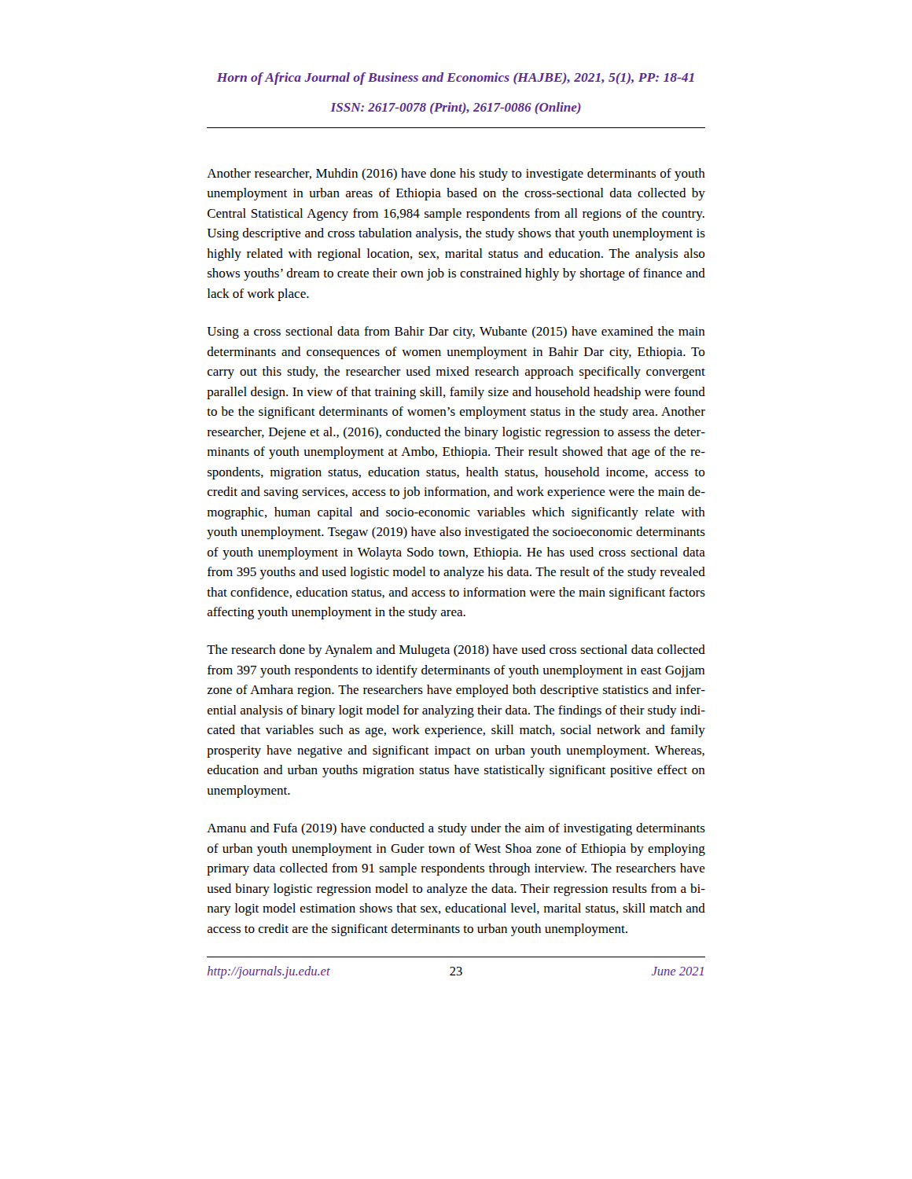Horn of Africa Journal of Business and Economics (HAJBE), 2021, 5(1), PP: 18-41
ISSN: 2617-0078 (Print), 2617-0086 (Online)
Another researcher, Muhdin (2016) have done his study to investigate determinants of youth unemployment in urban areas of Ethiopia based on the cross-sectional data collected by Central Statistical Agency from 16,984 sample respondents from all regions of the country. Using descriptive and cross tabulation analysis, the study shows that youth unemployment is highly related with regional location, sex, marital status and education. The analysis also shows youths’ dream to create their own job is constrained highly by shortage of finance and lack of work place.
Using a cross sectional data from Bahir Dar city, Wubante (2015) have examined the main determinants and consequences of women unemployment in Bahir Dar city, Ethiopia. To carry out this study, the researcher used mixed research approach specifically convergent parallel design. In view of that training skill, family size and household headship were found to be the significant determinants of women’s employment status in the study area. Another researcher, Dejene et al., (2016), conducted the binary logistic regression to assess the determinants of youth unemployment at Ambo, Ethiopia. Their result showed that age of the respondents, migration status, education status, health status, household income, access to credit and saving services, access to job information, and work experience were the main demographic, human capital and socio-economic variables which significantly relate with youth unemployment. Tsegaw (2019) have also investigated the socioeconomic determinants of youth unemployment in Wolayta Sodo town, Ethiopia. He has used cross sectional data from 395 youths and used logistic model to analyze his data. The result of the study revealed that confidence, education status, and access to information were the main significant factors affecting youth unemployment in the study area.
The research done by Aynalem and Mulugeta (2018) have used cross sectional data collected from 397 youth respondents to identify determinants of youth unemployment in east Gojjam zone of Amhara region. The researchers have employed both descriptive statistics and inferential analysis of binary logit model for analyzing their data. The findings of their study indicated that variables such as age, work experience, skill match, social network and family prosperity have negative and significant impact on urban youth unemployment. Whereas, education and urban youths migration status have statistically significant positive effect on unemployment.
Amanu and Fufa (2019) have conducted a study under the aim of investigating determinants of urban youth unemployment in Guder town of West Shoa zone of Ethiopia by employing primary data collected from 91 sample respondents through interview. The researchers have used binary logistic regression model to analyze the data. Their regression results from a binary logit model estimation shows that sex, educational level, marital status, skill match and access to credit are the significant determinants to urban youth unemployment.
http://journals.ju.edu.et
23
June 2021